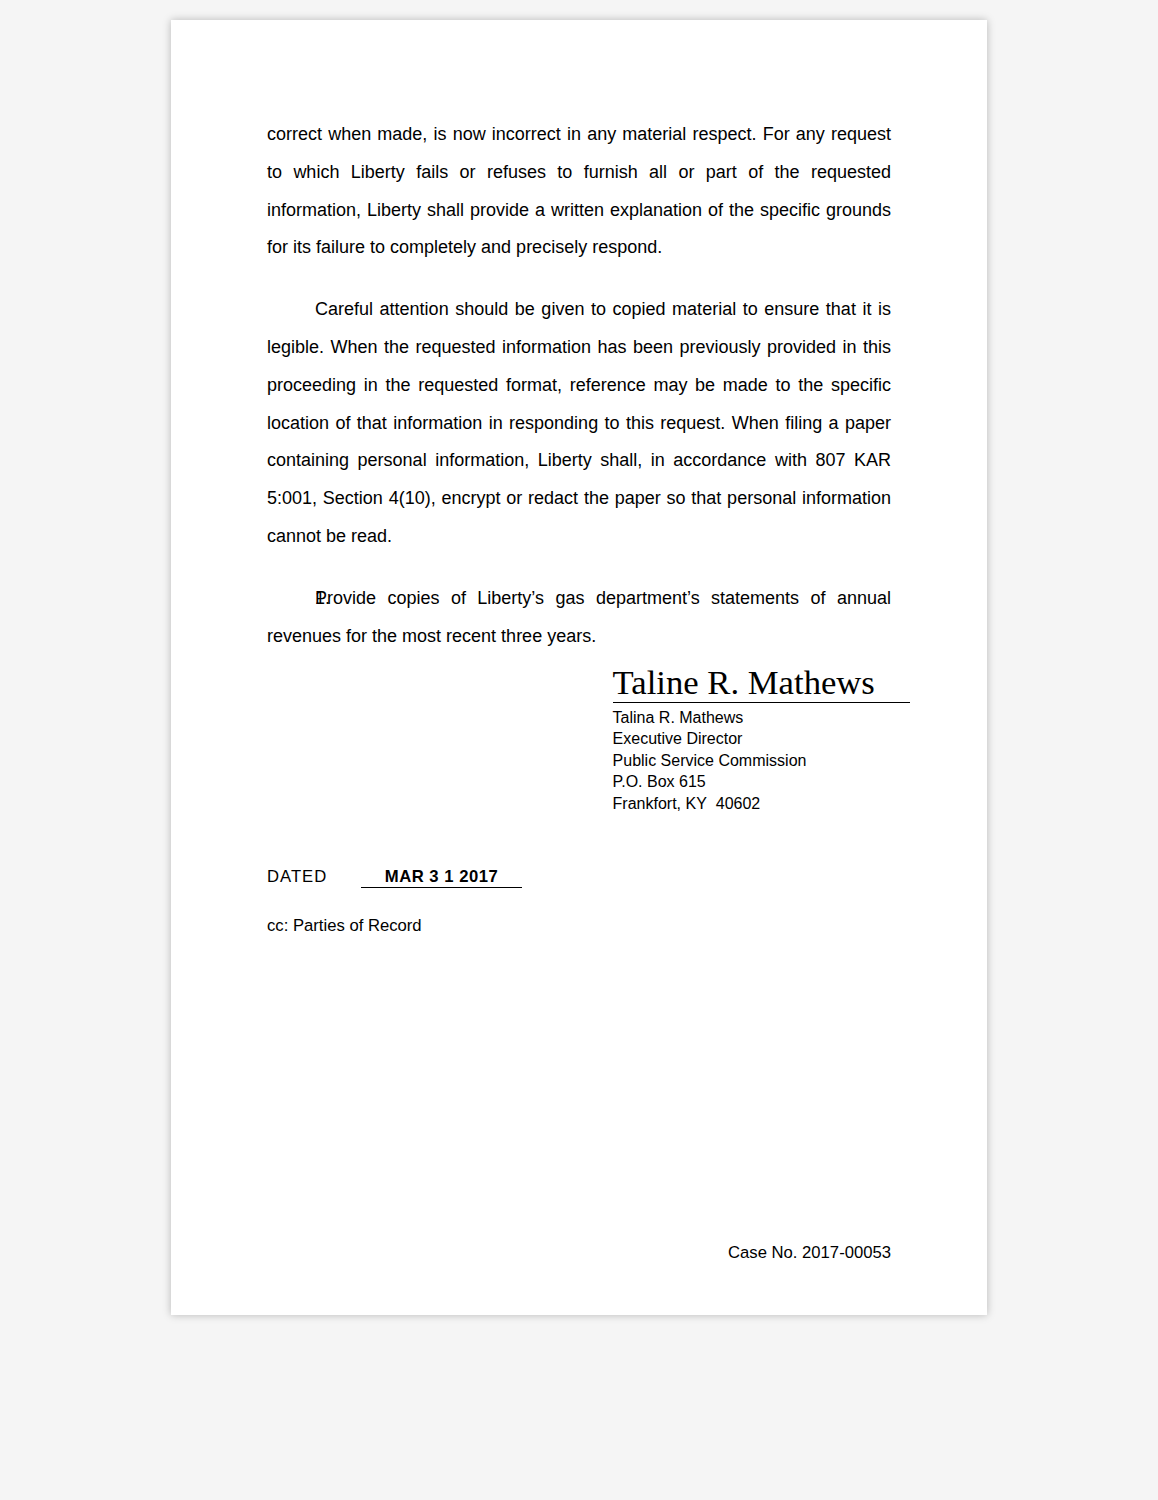correct when made, is now incorrect in any material respect. For any request to which Liberty fails or refuses to furnish all or part of the requested information, Liberty shall provide a written explanation of the specific grounds for its failure to completely and precisely respond.
Careful attention should be given to copied material to ensure that it is legible. When the requested information has been previously provided in this proceeding in the requested format, reference may be made to the specific location of that information in responding to this request. When filing a paper containing personal information, Liberty shall, in accordance with 807 KAR 5:001, Section 4(10), encrypt or redact the paper so that personal information cannot be read.
1. Provide copies of Liberty’s gas department’s statements of annual revenues for the most recent three years.
Taline R. Mathews
Talina R. Mathews
Executive Director
Public Service Commission
P.O. Box 615
Frankfort, KY 40602
DATED MAR 3 1 2017
cc: Parties of Record
Case No. 2017-00053